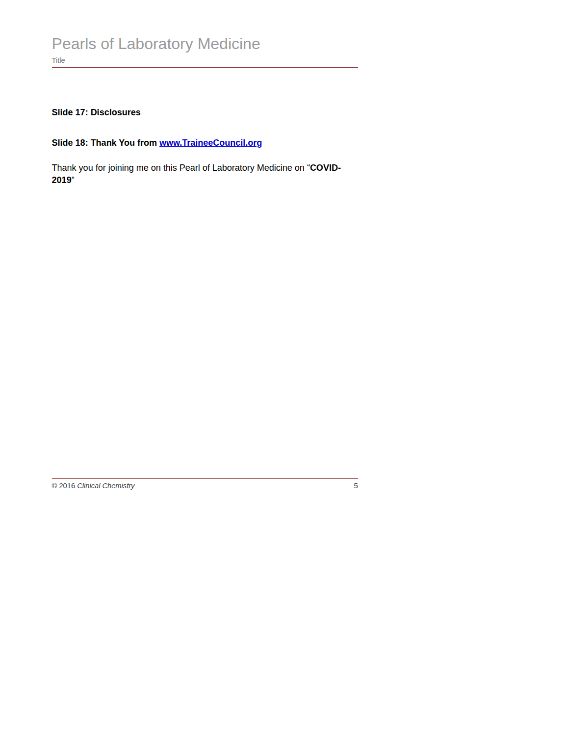Pearls of Laboratory Medicine
Title
Slide 17: Disclosures
Slide 18: Thank You from www.TraineeCouncil.org
Thank you for joining me on this Pearl of Laboratory Medicine on “COVID-2019”
© 2016 Clinical Chemistry
5